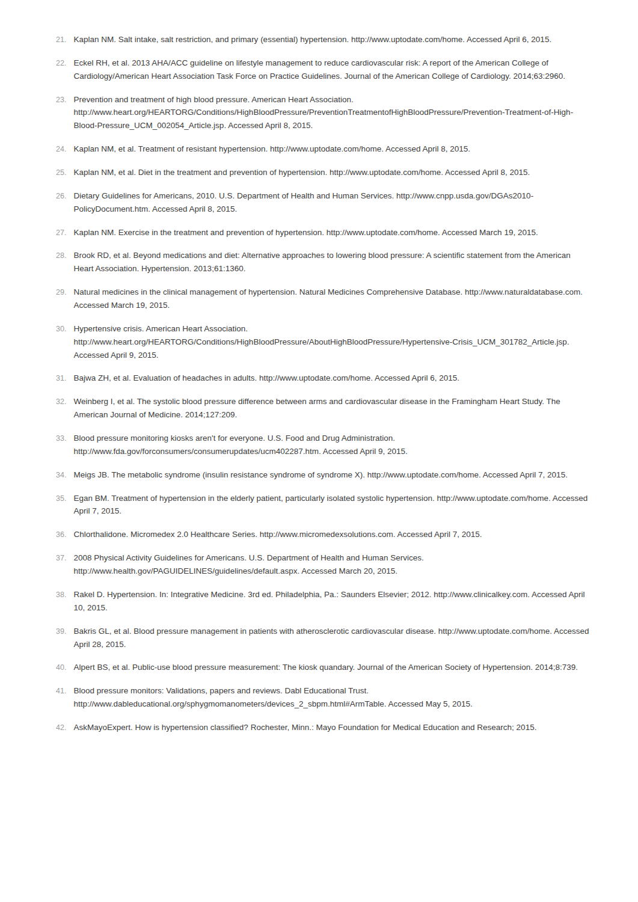21. Kaplan NM. Salt intake, salt restriction, and primary (essential) hypertension. http://www.uptodate.com/home. Accessed April 6, 2015.
22. Eckel RH, et al. 2013 AHA/ACC guideline on lifestyle management to reduce cardiovascular risk: A report of the American College of Cardiology/American Heart Association Task Force on Practice Guidelines. Journal of the American College of Cardiology. 2014;63:2960.
23. Prevention and treatment of high blood pressure. American Heart Association. http://www.heart.org/HEARTORG/Conditions/HighBloodPressure/PreventionTreatmentofHighBloodPressure/Prevention-Treatment-of-High-Blood-Pressure_UCM_002054_Article.jsp. Accessed April 8, 2015.
24. Kaplan NM, et al. Treatment of resistant hypertension. http://www.uptodate.com/home. Accessed April 8, 2015.
25. Kaplan NM, et al. Diet in the treatment and prevention of hypertension. http://www.uptodate.com/home. Accessed April 8, 2015.
26. Dietary Guidelines for Americans, 2010. U.S. Department of Health and Human Services. http://www.cnpp.usda.gov/DGAs2010-PolicyDocument.htm. Accessed April 8, 2015.
27. Kaplan NM. Exercise in the treatment and prevention of hypertension. http://www.uptodate.com/home. Accessed March 19, 2015.
28. Brook RD, et al. Beyond medications and diet: Alternative approaches to lowering blood pressure: A scientific statement from the American Heart Association. Hypertension. 2013;61:1360.
29. Natural medicines in the clinical management of hypertension. Natural Medicines Comprehensive Database. http://www.naturaldatabase.com. Accessed March 19, 2015.
30. Hypertensive crisis. American Heart Association. http://www.heart.org/HEARTORG/Conditions/HighBloodPressure/AboutHighBloodPressure/Hypertensive-Crisis_UCM_301782_Article.jsp. Accessed April 9, 2015.
31. Bajwa ZH, et al. Evaluation of headaches in adults. http://www.uptodate.com/home. Accessed April 6, 2015.
32. Weinberg I, et al. The systolic blood pressure difference between arms and cardiovascular disease in the Framingham Heart Study. The American Journal of Medicine. 2014;127:209.
33. Blood pressure monitoring kiosks aren't for everyone. U.S. Food and Drug Administration. http://www.fda.gov/forconsumers/consumerupdates/ucm402287.htm. Accessed April 9, 2015.
34. Meigs JB. The metabolic syndrome (insulin resistance syndrome of syndrome X). http://www.uptodate.com/home. Accessed April 7, 2015.
35. Egan BM. Treatment of hypertension in the elderly patient, particularly isolated systolic hypertension. http://www.uptodate.com/home. Accessed April 7, 2015.
36. Chlorthalidone. Micromedex 2.0 Healthcare Series. http://www.micromedexsolutions.com. Accessed April 7, 2015.
37. 2008 Physical Activity Guidelines for Americans. U.S. Department of Health and Human Services. http://www.health.gov/PAGUIDELINES/guidelines/default.aspx. Accessed March 20, 2015.
38. Rakel D. Hypertension. In: Integrative Medicine. 3rd ed. Philadelphia, Pa.: Saunders Elsevier; 2012. http://www.clinicalkey.com. Accessed April 10, 2015.
39. Bakris GL, et al. Blood pressure management in patients with atherosclerotic cardiovascular disease. http://www.uptodate.com/home. Accessed April 28, 2015.
40. Alpert BS, et al. Public-use blood pressure measurement: The kiosk quandary. Journal of the American Society of Hypertension. 2014;8:739.
41. Blood pressure monitors: Validations, papers and reviews. Dabl Educational Trust. http://www.dableducational.org/sphygmomanometers/devices_2_sbpm.html#ArmTable. Accessed May 5, 2015.
42. AskMayoExpert. How is hypertension classified? Rochester, Minn.: Mayo Foundation for Medical Education and Research; 2015.